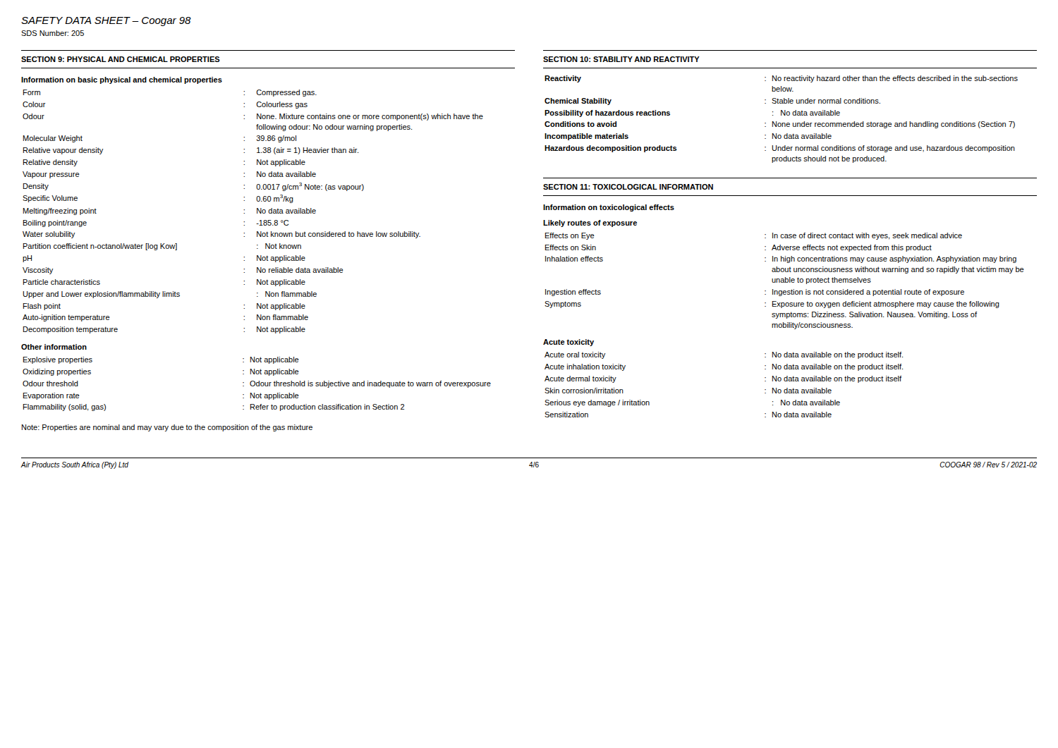SAFETY DATA SHEET – Coogar 98
SDS Number: 205
Section 9: Physical and Chemical Properties
Information on basic physical and chemical properties
| Form | : | Compressed gas. |
| Colour | : | Colourless gas |
| Odour | : | None. Mixture contains one or more component(s) which have the following odour: No odour warning properties. |
| Molecular Weight | : | 39.86 g/mol |
| Relative vapour density | : | 1.38 (air = 1) Heavier than air. |
| Relative density | : | Not applicable |
| Vapour pressure | : | No data available |
| Density | : | 0.0017 g/cm 3 Note: (as vapour) |
| Specific Volume | : | 0.60 m 3 /kg |
| Melting/freezing point | : | No data available |
| Boiling point/range | : | -185.8 °C |
| Water solubility | : | Not known but considered to have low solubility. |
| Partition coefficient n-octanol/water [log Kow] | : Not known |
| pH | : | Not applicable |
| Viscosity | : | No reliable data available |
| Particle characteristics | : | Not applicable |
| Upper and Lower explosion/flammability limits | : Non flammable |
| Flash point | : | Not applicable |
| Auto-ignition temperature | : | Non flammable |
| Decomposition temperature | : | Not applicable |
Other information
| Explosive properties | : | Not applicable |
| Oxidizing properties | : | Not applicable |
| Odour threshold | : | Odour threshold is subjective and inadequate to warn of overexposure |
| Evaporation rate | : | Not applicable |
| Flammability (solid, gas) | : | Refer to production classification in Section 2 |
Note: Properties are nominal and may vary due to the composition of the gas mixture
Section 10: Stability and Reactivity
| Reactivity | : | No reactivity hazard other than the effects described in the sub-sections below. |
| Chemical Stability | : | Stable under normal conditions. |
| Possibility of hazardous reactions | : No data available |
| Conditions to avoid | : | None under recommended storage and handling conditions (Section 7) |
| Incompatible materials | : | No data available |
| Hazardous decomposition products | : | Under normal conditions of storage and use, hazardous decomposition products should not be produced. |
Section 11: Toxicological Information
Information on toxicological effects
Likely routes of exposure
| Effects on Eye | : | In case of direct contact with eyes, seek medical advice |
| Effects on Skin | : | Adverse effects not expected from this product |
| Inhalation effects | : | In high concentrations may cause asphyxiation. Asphyxiation may bring about unconsciousness without warning and so rapidly that victim may be unable to protect themselves |
| Ingestion effects | : | Ingestion is not considered a potential route of exposure |
| Symptoms | : | Exposure to oxygen deficient atmosphere may cause the following symptoms: Dizziness. Salivation. Nausea. Vomiting. Loss of mobility/consciousness. |
Acute toxicity
| Acute oral toxicity | : | No data available on the product itself. |
| Acute inhalation toxicity | : | No data available on the product itself. |
| Acute dermal toxicity | : | No data available on the product itself |
| Skin corrosion/irritation | : | No data available |
| Serious eye damage / irritation | : No data available |
| Sensitization | : | No data available |
Air Products South Africa (Pty) Ltd
4/6
COOGAR 98 / Rev 5 / 2021-02